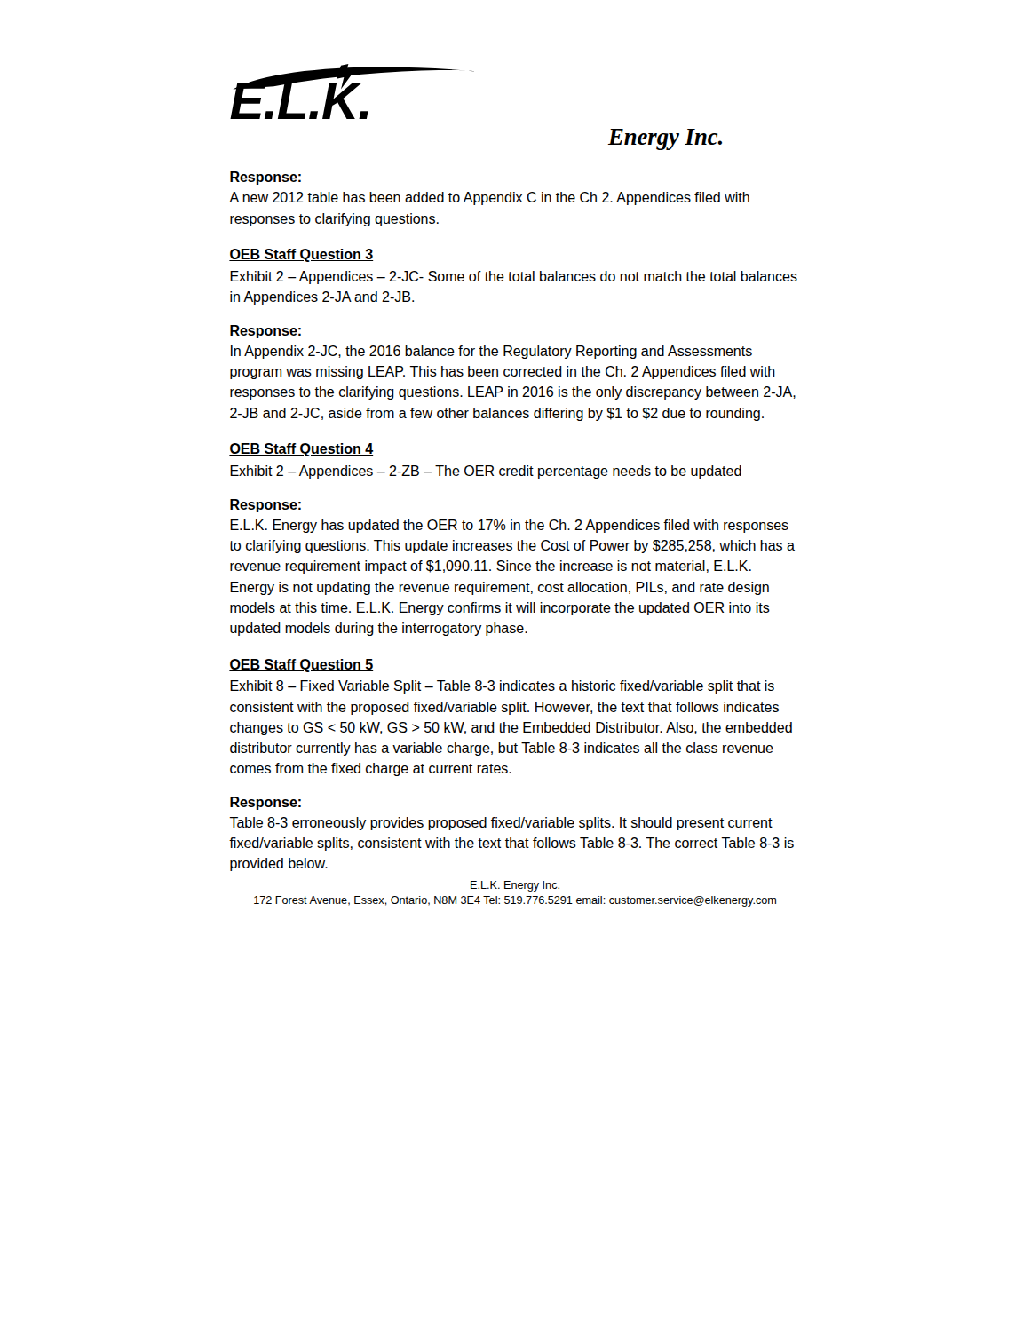E.L.K.
Energy Inc.
Response:
A new 2012 table has been added to Appendix C in the Ch 2. Appendices filed with responses to clarifying questions.
OEB Staff Question 3
Exhibit 2 – Appendices – 2-JC- Some of the total balances do not match the total balances in Appendices 2-JA and 2-JB.
Response:
In Appendix 2-JC, the 2016 balance for the Regulatory Reporting and Assessments program was missing LEAP. This has been corrected in the Ch. 2 Appendices filed with responses to the clarifying questions. LEAP in 2016 is the only discrepancy between 2-JA, 2-JB and 2-JC, aside from a few other balances differing by $1 to $2 due to rounding.
OEB Staff Question 4
Exhibit 2 – Appendices – 2-ZB – The OER credit percentage needs to be updated
Response:
E.L.K. Energy has updated the OER to 17% in the Ch. 2 Appendices filed with responses to clarifying questions. This update increases the Cost of Power by $285,258, which has a revenue requirement impact of $1,090.11. Since the increase is not material, E.L.K. Energy is not updating the revenue requirement, cost allocation, PILs, and rate design models at this time. E.L.K. Energy confirms it will incorporate the updated OER into its updated models during the interrogatory phase.
OEB Staff Question 5
Exhibit 8 – Fixed Variable Split – Table 8-3 indicates a historic fixed/variable split that is consistent with the proposed fixed/variable split. However, the text that follows indicates changes to GS < 50 kW, GS > 50 kW, and the Embedded Distributor. Also, the embedded distributor currently has a variable charge, but Table 8-3 indicates all the class revenue comes from the fixed charge at current rates.
Response:
Table 8-3 erroneously provides proposed fixed/variable splits. It should present current fixed/variable splits, consistent with the text that follows Table 8-3. The correct Table 8-3 is provided below.
E.L.K. Energy Inc.
172 Forest Avenue, Essex, Ontario, N8M 3E4 Tel: 519.776.5291 email: customer.service@elkenergy.com